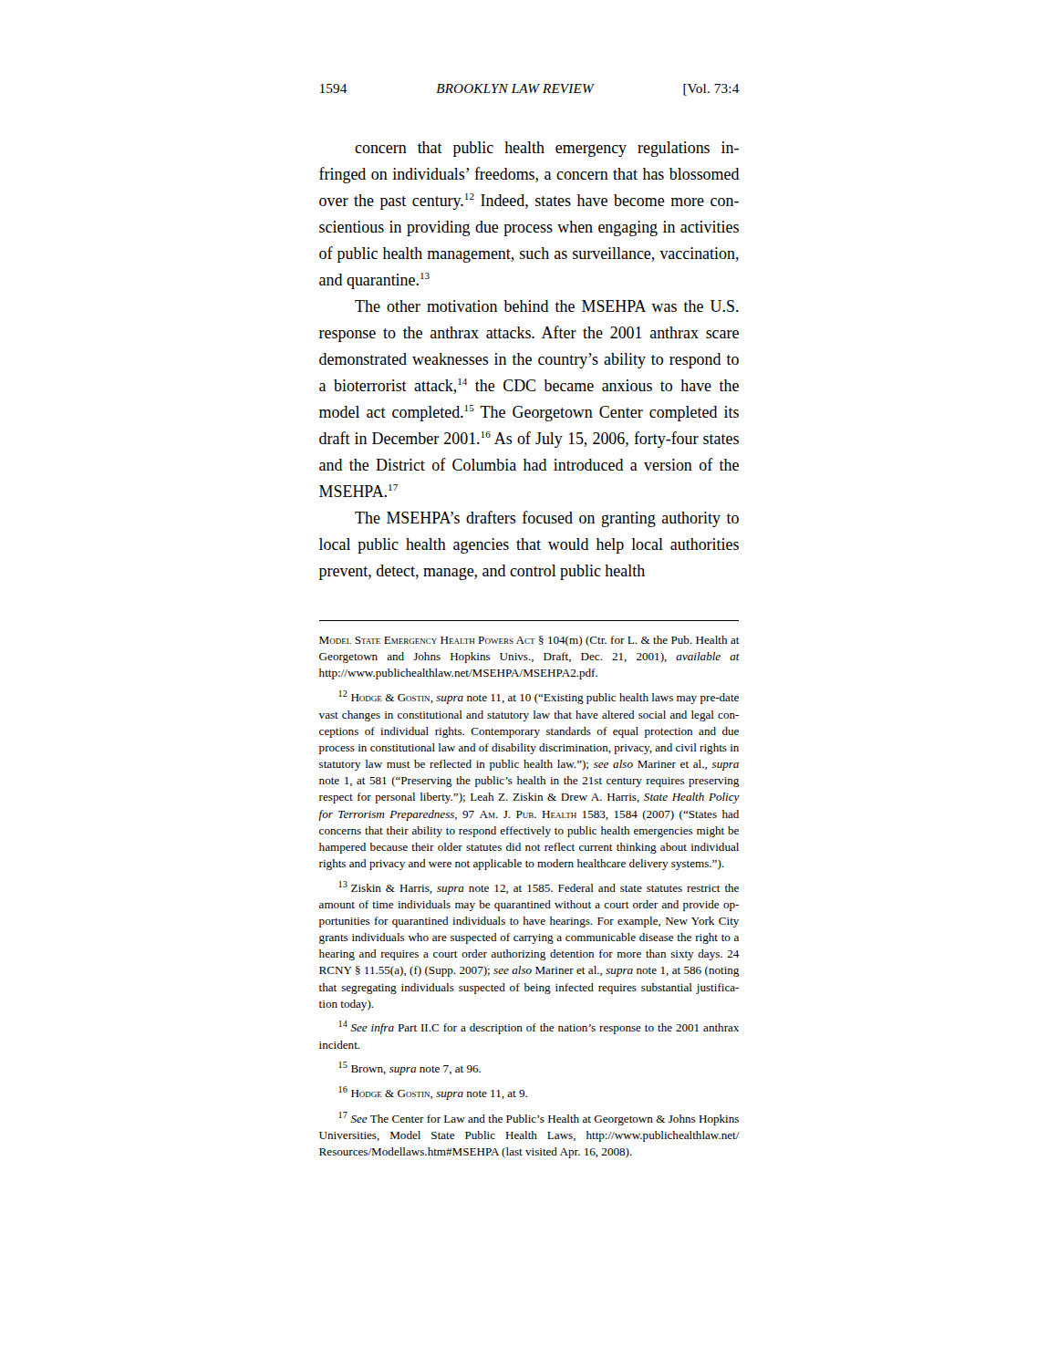1594 BROOKLYN LAW REVIEW [Vol. 73:4
concern that public health emergency regulations infringed on individuals’ freedoms, a concern that has blossomed over the past century.12 Indeed, states have become more conscientious in providing due process when engaging in activities of public health management, such as surveillance, vaccination, and quarantine.13
The other motivation behind the MSEHPA was the U.S. response to the anthrax attacks. After the 2001 anthrax scare demonstrated weaknesses in the country’s ability to respond to a bioterrorist attack,14 the CDC became anxious to have the model act completed.15 The Georgetown Center completed its draft in December 2001.16 As of July 15, 2006, forty-four states and the District of Columbia had introduced a version of the MSEHPA.17
The MSEHPA’s drafters focused on granting authority to local public health agencies that would help local authorities prevent, detect, manage, and control public health
Model State Emergency Health Powers Act § 104(m) (Ctr. for L. & the Pub. Health at Georgetown and Johns Hopkins Univs., Draft, Dec. 21, 2001), available at http://www.publichealthlaw.net/MSEHPA/MSEHPA2.pdf.
12 Hodge & Gostin, supra note 11, at 10 (“Existing public health laws may pre-date vast changes in constitutional and statutory law that have altered social and legal conceptions of individual rights. Contemporary standards of equal protection and due process in constitutional law and of disability discrimination, privacy, and civil rights in statutory law must be reflected in public health law.”); see also Mariner et al., supra note 1, at 581 (“Preserving the public’s health in the 21st century requires preserving respect for personal liberty.”); Leah Z. Ziskin & Drew A. Harris, State Health Policy for Terrorism Preparedness, 97 Am. J. Pub. Health 1583, 1584 (2007) (“States had concerns that their ability to respond effectively to public health emergencies might be hampered because their older statutes did not reflect current thinking about individual rights and privacy and were not applicable to modern healthcare delivery systems.”).
13 Ziskin & Harris, supra note 12, at 1585. Federal and state statutes restrict the amount of time individuals may be quarantined without a court order and provide opportunities for quarantined individuals to have hearings. For example, New York City grants individuals who are suspected of carrying a communicable disease the right to a hearing and requires a court order authorizing detention for more than sixty days. 24 RCNY § 11.55(a), (f) (Supp. 2007); see also Mariner et al., supra note 1, at 586 (noting that segregating individuals suspected of being infected requires substantial justification today).
14 See infra Part II.C for a description of the nation’s response to the 2001 anthrax incident.
15 Brown, supra note 7, at 96.
16 Hodge & Gostin, supra note 11, at 9.
17 See The Center for Law and the Public’s Health at Georgetown & Johns Hopkins Universities, Model State Public Health Laws, http://www.publichealthlaw.net/ Resources/Modellaws.htm#MSEHPA (last visited Apr. 16, 2008).